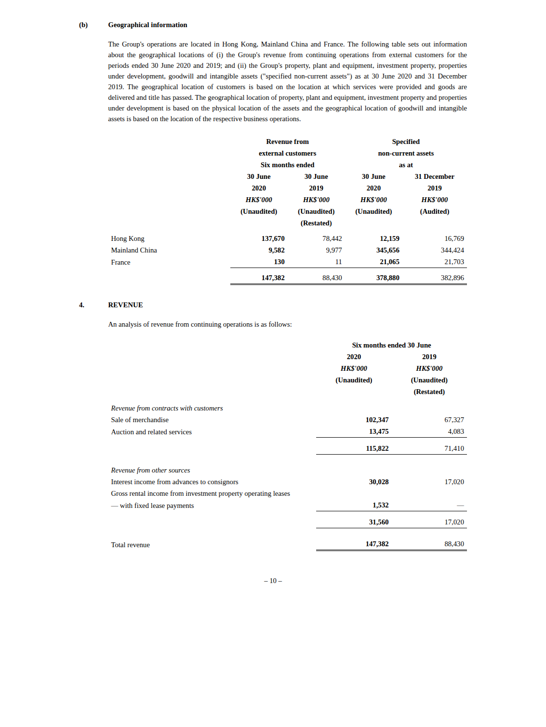(b)
Geographical information
The Group's operations are located in Hong Kong, Mainland China and France. The following table sets out information about the geographical locations of (i) the Group's revenue from continuing operations from external customers for the periods ended 30 June 2020 and 2019; and (ii) the Group's property, plant and equipment, investment property, properties under development, goodwill and intangible assets ("specified non-current assets") as at 30 June 2020 and 31 December 2019. The geographical location of customers is based on the location at which services were provided and goods are delivered and title has passed. The geographical location of property, plant and equipment, investment property and properties under development is based on the physical location of the assets and the geographical location of goodwill and intangible assets is based on the location of the respective business operations.
| | Revenue from | Specified |
| --- | --- | --- |
| | external customers | non-current assets |
| | Six months ended | as at |
| | 30 June | 30 June | 30 June | 31 December |
| | 2020 | 2019 | 2020 | 2019 |
| | HK$'000 | HK$'000 | HK$'000 | HK$'000 |
| | (Unaudited) | (Unaudited) | (Unaudited) | (Audited) |
| | | (Restated) | | |
| Hong Kong | 137,670 | 78,442 | 12,159 | 16,769 |
| Mainland China | 9,582 | 9,977 | 345,656 | 344,424 |
| France | 130 | 11 | 21,065 | 21,703 |
| | 147,382 | 88,430 | 378,880 | 382,896 |
4.
REVENUE
An analysis of revenue from continuing operations is as follows:
| | Six months ended 30 June |
| --- | --- |
| | 2020 | 2019 |
| | HK$'000 | HK$'000 |
| | (Unaudited) | (Unaudited) |
| | | (Restated) |
| Revenue from contracts with customers | | |
| Sale of merchandise | 102,347 | 67,327 |
| Auction and related services | 13,475 | 4,083 |
| | 115,822 | 71,410 |
| Revenue from other sources | | |
| Interest income from advances to consignors | 30,028 | 17,020 |
| Gross rental income from investment property operating leases | | |
| — with fixed lease payments | 1,532 | — |
| | 31,560 | 17,020 |
| Total revenue | 147,382 | 88,430 |
– 10 –